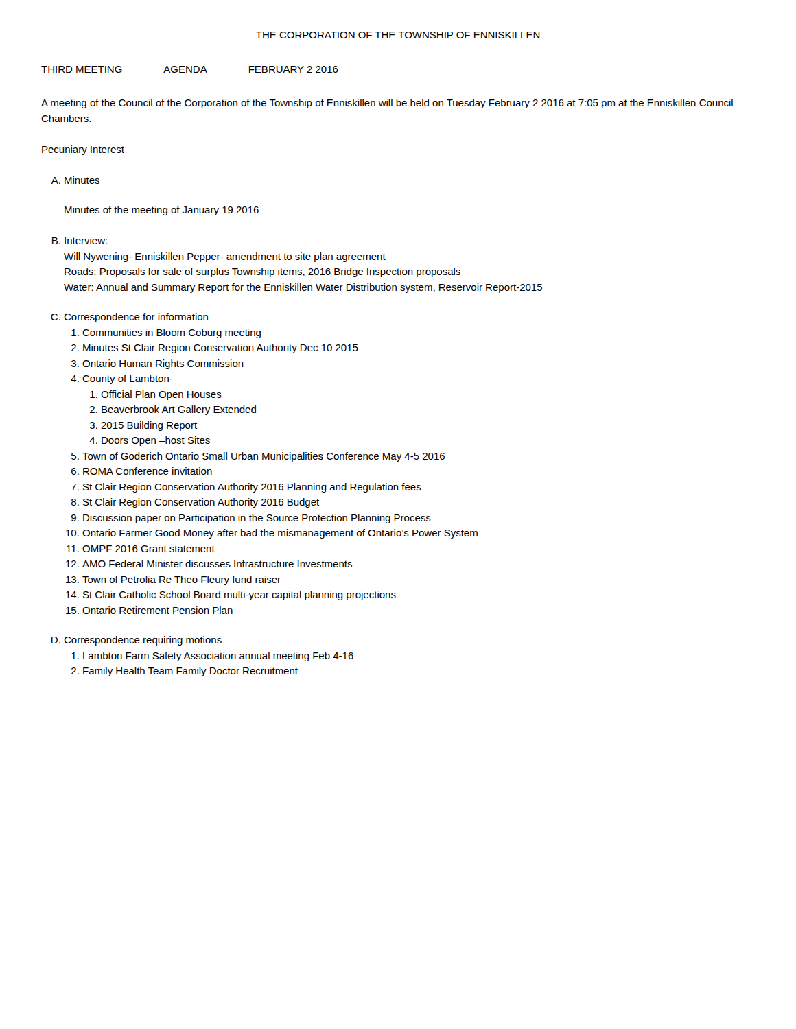THE CORPORATION OF THE TOWNSHIP OF ENNISKILLEN
THIRD MEETING AGENDA FEBRUARY 2 2016
A meeting of the Council of the Corporation of the Township of Enniskillen will be held on Tuesday February 2 2016 at 7:05 pm at the Enniskillen Council Chambers.
Pecuniary Interest
Minutes
Minutes of the meeting of January 19 2016
Interview:
Will Nywening- Enniskillen Pepper- amendment to site plan agreement
Roads: Proposals for sale of surplus Township items, 2016 Bridge Inspection proposals
Water: Annual and Summary Report for the Enniskillen Water Distribution system, Reservoir Report-2015
Correspondence for information
Communities in Bloom Coburg meeting
Minutes St Clair Region Conservation Authority Dec 10 2015
Ontario Human Rights Commission
County of Lambton-
Official Plan Open Houses
Beaverbrook Art Gallery Extended
2015 Building Report
Doors Open –host Sites
Town of Goderich Ontario Small Urban Municipalities Conference May 4-5 2016
ROMA Conference invitation
St Clair Region Conservation Authority 2016 Planning and Regulation fees
St Clair Region Conservation Authority 2016 Budget
Discussion paper on Participation in the Source Protection Planning Process
Ontario Farmer Good Money after bad the mismanagement of Ontario’s Power System
OMPF 2016 Grant statement
AMO Federal Minister discusses Infrastructure Investments
Town of Petrolia Re Theo Fleury fund raiser
St Clair Catholic School Board multi-year capital planning projections
Ontario Retirement Pension Plan
Correspondence requiring motions
Lambton Farm Safety Association annual meeting Feb 4-16
Family Health Team Family Doctor Recruitment